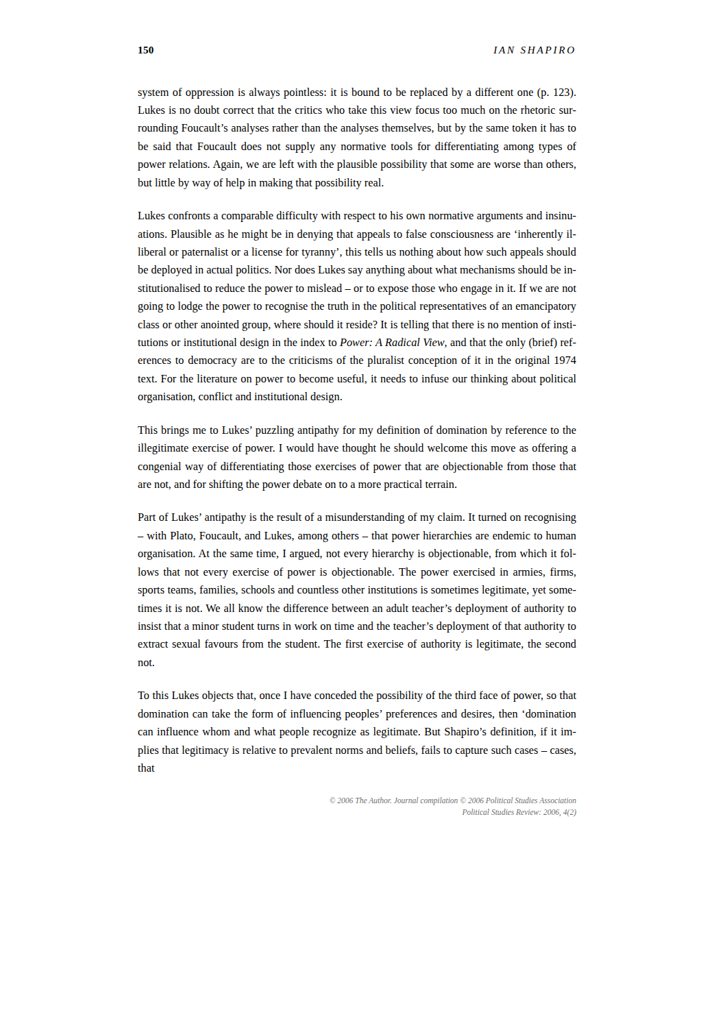150 Ian Shapiro
system of oppression is always pointless: it is bound to be replaced by a different one (p. 123). Lukes is no doubt correct that the critics who take this view focus too much on the rhetoric surrounding Foucault’s analyses rather than the analyses themselves, but by the same token it has to be said that Foucault does not supply any normative tools for differentiating among types of power relations. Again, we are left with the plausible possibility that some are worse than others, but little by way of help in making that possibility real.
Lukes confronts a comparable difficulty with respect to his own normative arguments and insinuations. Plausible as he might be in denying that appeals to false consciousness are ‘inherently illiberal or paternalist or a license for tyranny’, this tells us nothing about how such appeals should be deployed in actual politics. Nor does Lukes say anything about what mechanisms should be institutionalised to reduce the power to mislead – or to expose those who engage in it. If we are not going to lodge the power to recognise the truth in the political representatives of an emancipatory class or other anointed group, where should it reside? It is telling that there is no mention of institutions or institutional design in the index to Power: A Radical View, and that the only (brief) references to democracy are to the criticisms of the pluralist conception of it in the original 1974 text. For the literature on power to become useful, it needs to infuse our thinking about political organisation, conflict and institutional design.
This brings me to Lukes’ puzzling antipathy for my definition of domination by reference to the illegitimate exercise of power. I would have thought he should welcome this move as offering a congenial way of differentiating those exercises of power that are objectionable from those that are not, and for shifting the power debate on to a more practical terrain.
Part of Lukes’ antipathy is the result of a misunderstanding of my claim. It turned on recognising – with Plato, Foucault, and Lukes, among others – that power hierarchies are endemic to human organisation. At the same time, I argued, not every hierarchy is objectionable, from which it follows that not every exercise of power is objectionable. The power exercised in armies, firms, sports teams, families, schools and countless other institutions is sometimes legitimate, yet sometimes it is not. We all know the difference between an adult teacher’s deployment of authority to insist that a minor student turns in work on time and the teacher’s deployment of that authority to extract sexual favours from the student. The first exercise of authority is legitimate, the second not.
To this Lukes objects that, once I have conceded the possibility of the third face of power, so that domination can take the form of influencing peoples’ preferences and desires, then ‘domination can influence whom and what people recognize as legitimate. But Shapiro’s definition, if it implies that legitimacy is relative to prevalent norms and beliefs, fails to capture such cases – cases, that
© 2006 The Author. Journal compilation © 2006 Political Studies Association Political Studies Review: 2006, 4(2)